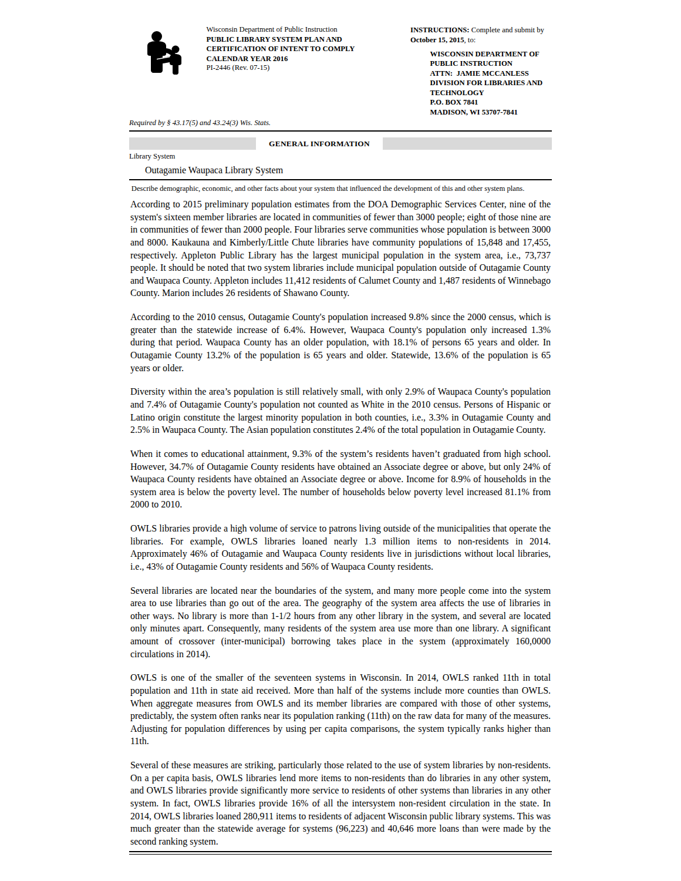Wisconsin Department of Public Instruction
PUBLIC LIBRARY SYSTEM PLAN AND
CERTIFICATION OF INTENT TO COMPLY
CALENDAR YEAR 2016
PI-2446 (Rev. 07-15)
INSTRUCTIONS: Complete and submit by October 15, 2015, to:
WISCONSIN DEPARTMENT OF PUBLIC INSTRUCTION
ATTN: JAMIE MCCANLESS
DIVISION FOR LIBRARIES AND TECHNOLOGY
P.O. BOX 7841
MADISON, WI 53707-7841
Required by § 43.17(5) and 43.24(3) Wis. Stats.
GENERAL INFORMATION
Library System
Outagamie Waupaca Library System
Describe demographic, economic, and other facts about your system that influenced the development of this and other system plans.
According to 2015 preliminary population estimates from the DOA Demographic Services Center, nine of the system's sixteen member libraries are located in communities of fewer than 3000 people; eight of those nine are in communities of fewer than 2000 people. Four libraries serve communities whose population is between 3000 and 8000. Kaukauna and Kimberly/Little Chute libraries have community populations of 15,848 and 17,455, respectively. Appleton Public Library has the largest municipal population in the system area, i.e., 73,737 people. It should be noted that two system libraries include municipal population outside of Outagamie County and Waupaca County. Appleton includes 11,412 residents of Calumet County and 1,487 residents of Winnebago County. Marion includes 26 residents of Shawano County.
According to the 2010 census, Outagamie County's population increased 9.8% since the 2000 census, which is greater than the statewide increase of 6.4%. However, Waupaca County's population only increased 1.3% during that period. Waupaca County has an older population, with 18.1% of persons 65 years and older. In Outagamie County 13.2% of the population is 65 years and older. Statewide, 13.6% of the population is 65 years or older.
Diversity within the area’s population is still relatively small, with only 2.9% of Waupaca County's population and 7.4% of Outagamie County's population not counted as White in the 2010 census. Persons of Hispanic or Latino origin constitute the largest minority population in both counties, i.e., 3.3% in Outagamie County and 2.5% in Waupaca County. The Asian population constitutes 2.4% of the total population in Outagamie County.
When it comes to educational attainment, 9.3% of the system’s residents haven’t graduated from high school. However, 34.7% of Outagamie County residents have obtained an Associate degree or above, but only 24% of Waupaca County residents have obtained an Associate degree or above. Income for 8.9% of households in the system area is below the poverty level. The number of households below poverty level increased 81.1% from 2000 to 2010.
OWLS libraries provide a high volume of service to patrons living outside of the municipalities that operate the libraries. For example, OWLS libraries loaned nearly 1.3 million items to non-residents in 2014. Approximately 46% of Outagamie and Waupaca County residents live in jurisdictions without local libraries, i.e., 43% of Outagamie County residents and 56% of Waupaca County residents.
Several libraries are located near the boundaries of the system, and many more people come into the system area to use libraries than go out of the area. The geography of the system area affects the use of libraries in other ways. No library is more than 1-1/2 hours from any other library in the system, and several are located only minutes apart. Consequently, many residents of the system area use more than one library. A significant amount of crossover (inter-municipal) borrowing takes place in the system (approximately 160,0000 circulations in 2014).
OWLS is one of the smaller of the seventeen systems in Wisconsin. In 2014, OWLS ranked 11th in total population and 11th in state aid received. More than half of the systems include more counties than OWLS. When aggregate measures from OWLS and its member libraries are compared with those of other systems, predictably, the system often ranks near its population ranking (11th) on the raw data for many of the measures. Adjusting for population differences by using per capita comparisons, the system typically ranks higher than 11th.
Several of these measures are striking, particularly those related to the use of system libraries by non-residents. On a per capita basis, OWLS libraries lend more items to non-residents than do libraries in any other system, and OWLS libraries provide significantly more service to residents of other systems than libraries in any other system. In fact, OWLS libraries provide 16% of all the intersystem non-resident circulation in the state. In 2014, OWLS libraries loaned 280,911 items to residents of adjacent Wisconsin public library systems. This was much greater than the statewide average for systems (96,223) and 40,646 more loans than were made by the second ranking system.